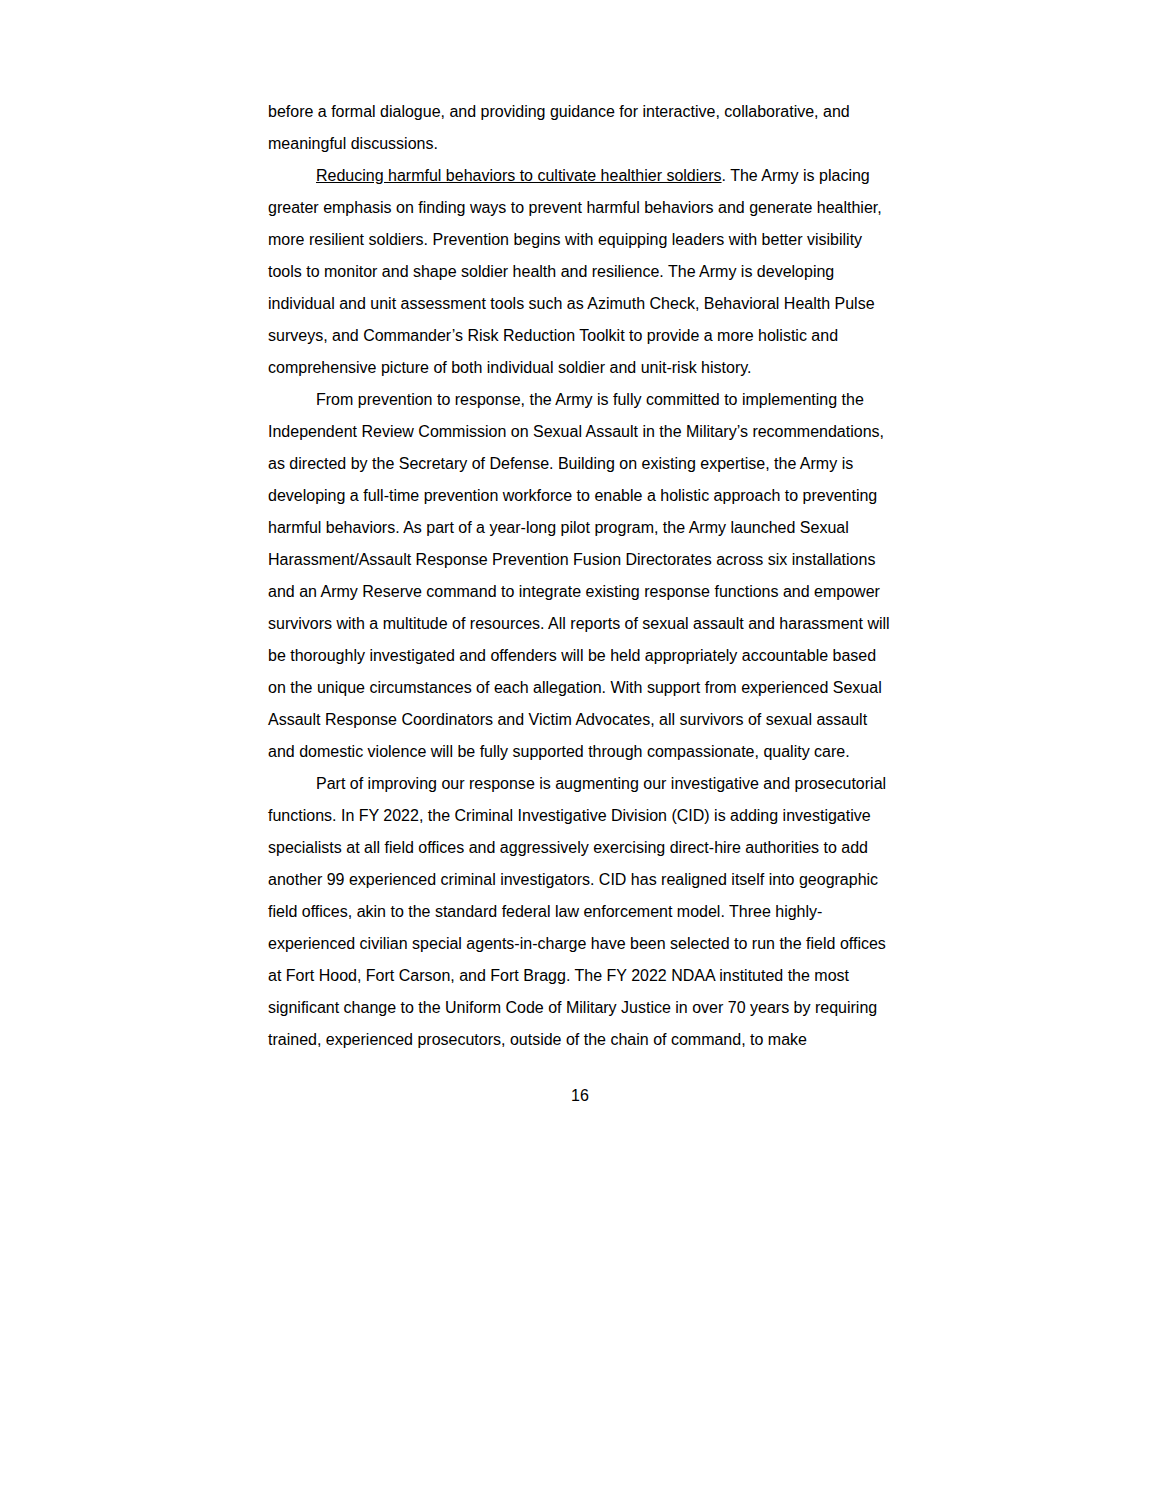before a formal dialogue, and providing guidance for interactive, collaborative, and meaningful discussions.
Reducing harmful behaviors to cultivate healthier soldiers. The Army is placing greater emphasis on finding ways to prevent harmful behaviors and generate healthier, more resilient soldiers. Prevention begins with equipping leaders with better visibility tools to monitor and shape soldier health and resilience. The Army is developing individual and unit assessment tools such as Azimuth Check, Behavioral Health Pulse surveys, and Commander’s Risk Reduction Toolkit to provide a more holistic and comprehensive picture of both individual soldier and unit-risk history.
From prevention to response, the Army is fully committed to implementing the Independent Review Commission on Sexual Assault in the Military’s recommendations, as directed by the Secretary of Defense. Building on existing expertise, the Army is developing a full-time prevention workforce to enable a holistic approach to preventing harmful behaviors. As part of a year-long pilot program, the Army launched Sexual Harassment/Assault Response Prevention Fusion Directorates across six installations and an Army Reserve command to integrate existing response functions and empower survivors with a multitude of resources. All reports of sexual assault and harassment will be thoroughly investigated and offenders will be held appropriately accountable based on the unique circumstances of each allegation. With support from experienced Sexual Assault Response Coordinators and Victim Advocates, all survivors of sexual assault and domestic violence will be fully supported through compassionate, quality care.
Part of improving our response is augmenting our investigative and prosecutorial functions. In FY 2022, the Criminal Investigative Division (CID) is adding investigative specialists at all field offices and aggressively exercising direct-hire authorities to add another 99 experienced criminal investigators. CID has realigned itself into geographic field offices, akin to the standard federal law enforcement model. Three highly-experienced civilian special agents-in-charge have been selected to run the field offices at Fort Hood, Fort Carson, and Fort Bragg. The FY 2022 NDAA instituted the most significant change to the Uniform Code of Military Justice in over 70 years by requiring trained, experienced prosecutors, outside of the chain of command, to make
16